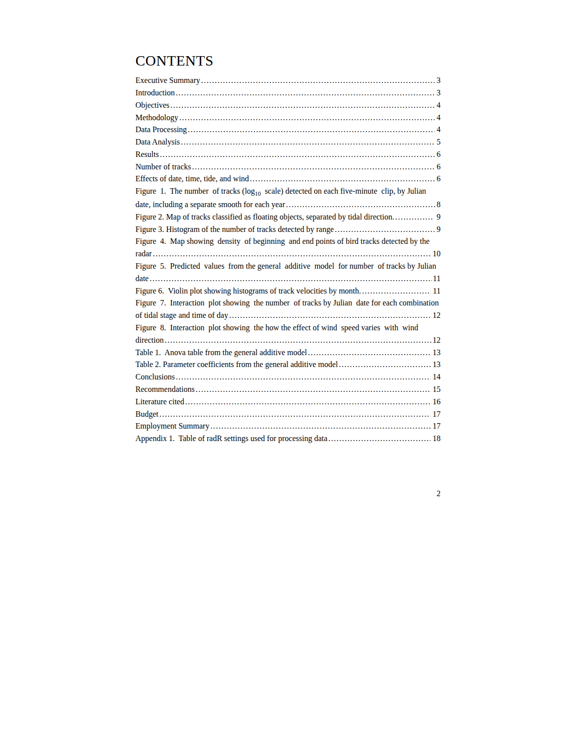CONTENTS
Executive Summary ........................................................................................................................... 3
Introduction ....................................................................................................................................... 3
Objectives ......................................................................................................................................... 4
Methodology ..................................................................................................................................... 4
Data Processing .............................................................................................................................. 4
Data Analysis ................................................................................................................................. 5
Results .............................................................................................................................................. 6
Number of tracks ............................................................................................................................. 6
Effects of date, time, tide, and wind ......................................................................................... 6
Figure 1. The number of tracks (log10 scale) detected on each five-minute clip, by Julian
date, including a separate smooth for each year ..................................................................... 8
Figure 2. Map of tracks classified as floating objects, separated by tidal direction. .............. 9
Figure 3. Histogram of the number of tracks detected by range ............................................. 9
Figure 4. Map showing density of beginning and end points of bird tracks detected by the
radar ................................................................................................................................. 10
Figure 5. Predicted values from the general additive model for number of tracks by Julian
date ................................................................................................................................... 11
Figure 6. Violin plot showing histograms of track velocities by month. ............................. 11
Figure 7. Interaction plot showing the number of tracks by Julian date for each combination
of tidal stage and time of day ............................................................................................... 12
Figure 8. Interaction plot showing the how the effect of wind speed varies with wind
direction ............................................................................................................................. 12
Table 1. Anova table from the general additive model ....................................................... 13
Table 2. Parameter coefficients from the general additive model ........................................ 13
Conclusions ..................................................................................................................................... 14
Recommendations .......................................................................................................................... 15
Literature cited ................................................................................................................................. 16
Budget .............................................................................................................................................. 17
Employment Summary ............................................................................................................... 17
Appendix 1. Table of radR settings used for processing data ..................................................... 18
2